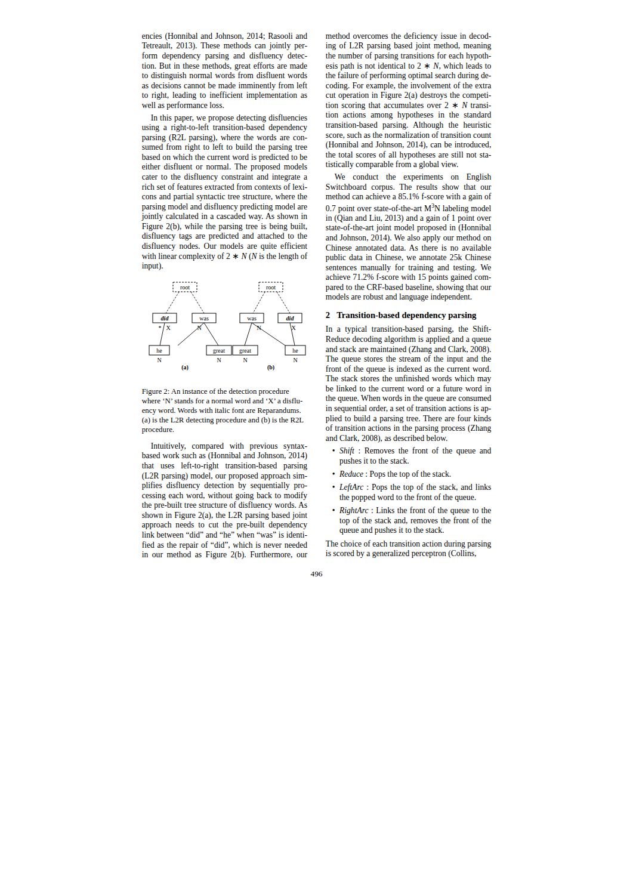encies (Honnibal and Johnson, 2014; Rasooli and Tetreault, 2013). These methods can jointly perform dependency parsing and disfluency detection. But in these methods, great efforts are made to distinguish normal words from disfluent words as decisions cannot be made imminently from left to right, leading to inefficient implementation as well as performance loss.
In this paper, we propose detecting disfluencies using a right-to-left transition-based dependency parsing (R2L parsing), where the words are consumed from right to left to build the parsing tree based on which the current word is predicted to be either disfluent or normal. The proposed models cater to the disfluency constraint and integrate a rich set of features extracted from contexts of lexicons and partial syntactic tree structure, where the parsing model and disfluency predicting model are jointly calculated in a cascaded way. As shown in Figure 2(b), while the parsing tree is being built, disfluency tags are predicted and attached to the disfluency nodes. Our models are quite efficient with linear complexity of 2 ∗ N (N is the length of input).
root did was X * N he N great N (a) root was did N X great N he N (b)
Figure 2: An instance of the detection procedure where ‘N’ stands for a normal word and ‘X’ a disfluency word. Words with italic font are Reparandums. (a) is the L2R detecting procedure and (b) is the R2L procedure.
Intuitively, compared with previous syntax-based work such as (Honnibal and Johnson, 2014) that uses left-to-right transition-based parsing (L2R parsing) model, our proposed approach simplifies disfluency detection by sequentially processing each word, without going back to modify the pre-built tree structure of disfluency words. As shown in Figure 2(a), the L2R parsing based joint approach needs to cut the pre-built dependency link between “did” and “he” when “was” is identified as the repair of “did”, which is never needed in our method as Figure 2(b). Furthermore, our method overcomes the deficiency issue in decoding of L2R parsing based joint method, meaning the number of parsing transitions for each hypothesis path is not identical to 2 ∗ N, which leads to the failure of performing optimal search during decoding. For example, the involvement of the extra cut operation in Figure 2(a) destroys the competition scoring that accumulates over 2 ∗ N transition actions among hypotheses in the standard transition-based parsing. Although the heuristic score, such as the normalization of transition count (Honnibal and Johnson, 2014), can be introduced, the total scores of all hypotheses are still not statistically comparable from a global view.
We conduct the experiments on English Switchboard corpus. The results show that our method can achieve a 85.1% f-score with a gain of 0.7 point over state-of-the-art M3 N labeling model in (Qian and Liu, 2013) and a gain of 1 point over state-of-the-art joint model proposed in (Honnibal and Johnson, 2014). We also apply our method on Chinese annotated data. As there is no available public data in Chinese, we annotate 25k Chinese sentences manually for training and testing. We achieve 71.2% f-score with 15 points gained compared to the CRF-based baseline, showing that our models are robust and language independent.
2 Transition-based dependency parsing
In a typical transition-based parsing, the Shift-Reduce decoding algorithm is applied and a queue and stack are maintained (Zhang and Clark, 2008). The queue stores the stream of the input and the front of the queue is indexed as the current word. The stack stores the unfinished words which may be linked to the current word or a future word in the queue. When words in the queue are consumed in sequential order, a set of transition actions is applied to build a parsing tree. There are four kinds of transition actions in the parsing process (Zhang and Clark, 2008), as described below.
Shift : Removes the front of the queue and pushes it to the stack.
Reduce : Pops the top of the stack.
LeftArc : Pops the top of the stack, and links the popped word to the front of the queue.
RightArc : Links the front of the queue to the top of the stack and, removes the front of the queue and pushes it to the stack.
The choice of each transition action during parsing is scored by a generalized perceptron (Collins,
496